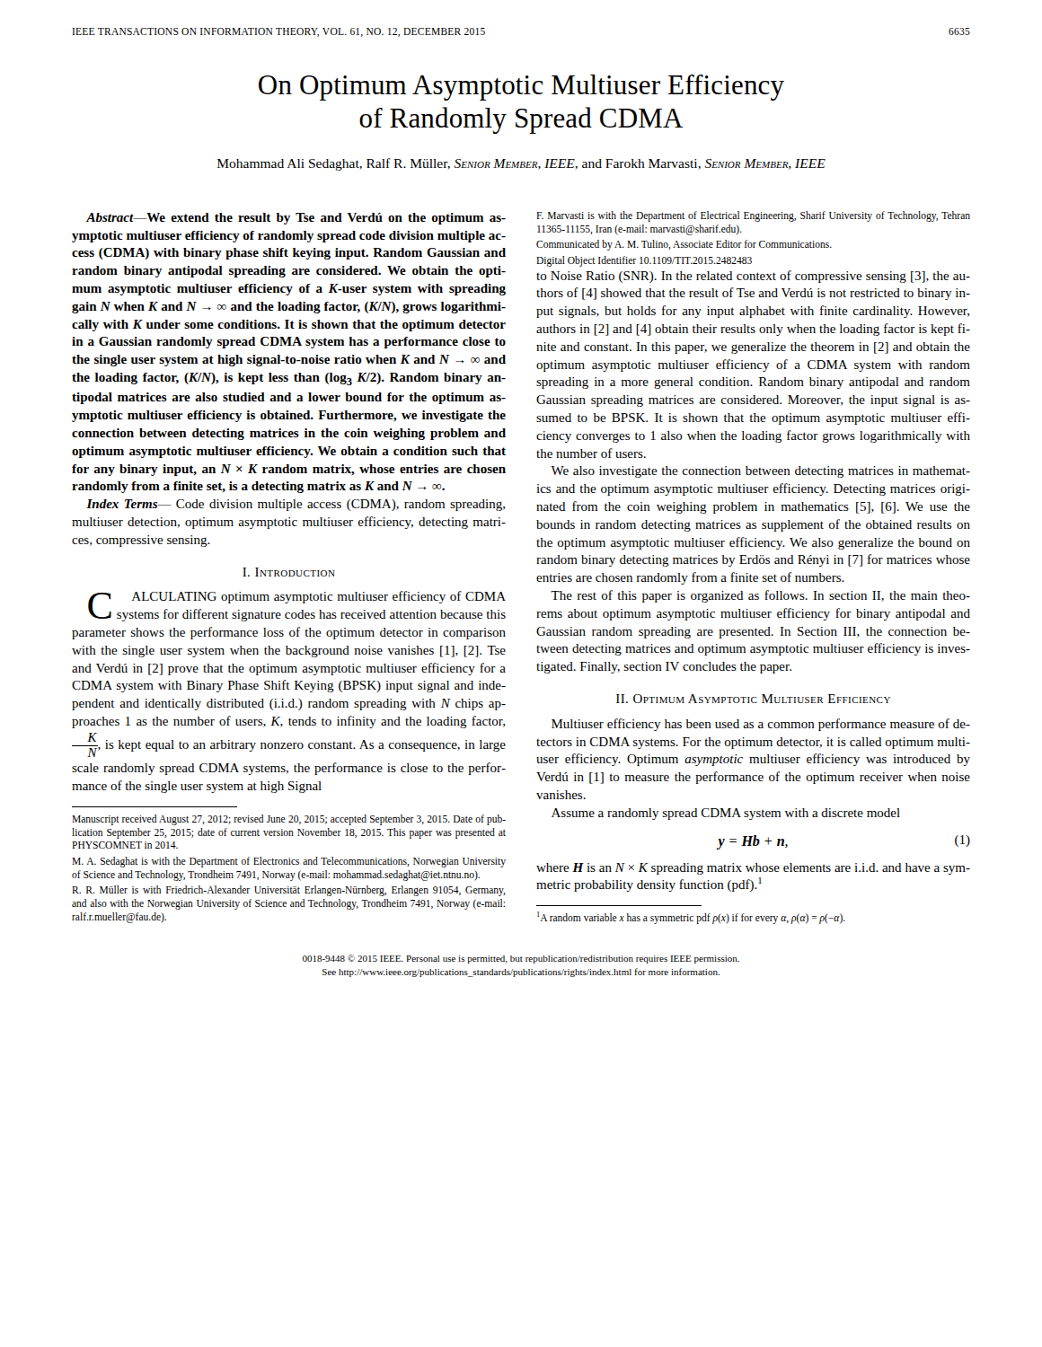IEEE Transactions on Information Theory, Vol. 61, No. 12, December 2015
6635
On Optimum Asymptotic Multiuser Efficiency
of Randomly Spread CDMA
Mohammad Ali Sedaghat, Ralf R. Müller, Senior Member, IEEE, and Farokh Marvasti, Senior Member, IEEE
Abstract—We extend the result by Tse and Verdú on the optimum asymptotic multiuser efficiency of randomly spread code division multiple access (CDMA) with binary phase shift keying input. Random Gaussian and random binary antipodal spreading are considered. We obtain the optimum asymptotic multiuser efficiency of a K-user system with spreading gain N when K and N → ∞ and the loading factor, (K/N), grows logarithmically with K under some conditions. It is shown that the optimum detector in a Gaussian randomly spread CDMA system has a performance close to the single user system at high signal-to-noise ratio when K and N → ∞ and the loading factor, (K/N), is kept less than (log3 K/2). Random binary antipodal matrices are also studied and a lower bound for the optimum asymptotic multiuser efficiency is obtained. Furthermore, we investigate the connection between detecting matrices in the coin weighing problem and optimum asymptotic multiuser efficiency. We obtain a condition such that for any binary input, an N × K random matrix, whose entries are chosen randomly from a finite set, is a detecting matrix as K and N → ∞.
Index Terms— Code division multiple access (CDMA), random spreading, multiuser detection, optimum asymptotic multiuser efficiency, detecting matrices, compressive sensing.
I. Introduction
CALCULATING optimum asymptotic multiuser efficiency of CDMA systems for different signature codes has received attention because this parameter shows the performance loss of the optimum detector in comparison with the single user system when the background noise vanishes [1], [2]. Tse and Verdú in [2] prove that the optimum asymptotic multiuser efficiency for a CDMA system with Binary Phase Shift Keying (BPSK) input signal and independent and identically distributed (i.i.d.) random spreading with N chips approaches 1 as the number of users, K, tends to infinity and the loading factor, KN, is kept equal to an arbitrary nonzero constant. As a consequence, in large scale randomly spread CDMA systems, the performance is close to the performance of the single user system at high Signal
Manuscript received August 27, 2012; revised June 20, 2015; accepted September 3, 2015. Date of publication September 25, 2015; date of current version November 18, 2015. This paper was presented at PHYSCOMNET in 2014.
M. A. Sedaghat is with the Department of Electronics and Telecommunications, Norwegian University of Science and Technology, Trondheim 7491, Norway (e-mail: mohammad.sedaghat@iet.ntnu.no).
R. R. Müller is with Friedrich-Alexander Universität Erlangen-Nürnberg, Erlangen 91054, Germany, and also with the Norwegian University of Science and Technology, Trondheim 7491, Norway (e-mail: ralf.r.mueller@fau.de).
F. Marvasti is with the Department of Electrical Engineering, Sharif University of Technology, Tehran 11365-11155, Iran (e-mail: marvasti@sharif.edu).
Communicated by A. M. Tulino, Associate Editor for Communications.
Digital Object Identifier 10.1109/TIT.2015.2482483
to Noise Ratio (SNR). In the related context of compressive sensing [3], the authors of [4] showed that the result of Tse and Verdú is not restricted to binary input signals, but holds for any input alphabet with finite cardinality. However, authors in [2] and [4] obtain their results only when the loading factor is kept finite and constant. In this paper, we generalize the theorem in [2] and obtain the optimum asymptotic multiuser efficiency of a CDMA system with random spreading in a more general condition. Random binary antipodal and random Gaussian spreading matrices are considered. Moreover, the input signal is assumed to be BPSK. It is shown that the optimum asymptotic multiuser efficiency converges to 1 also when the loading factor grows logarithmically with the number of users.
We also investigate the connection between detecting matrices in mathematics and the optimum asymptotic multiuser efficiency. Detecting matrices originated from the coin weighing problem in mathematics [5], [6]. We use the bounds in random detecting matrices as supplement of the obtained results on the optimum asymptotic multiuser efficiency. We also generalize the bound on random binary detecting matrices by Erdös and Rényi in [7] for matrices whose entries are chosen randomly from a finite set of numbers.
The rest of this paper is organized as follows. In section II, the main theorems about optimum asymptotic multiuser efficiency for binary antipodal and Gaussian random spreading are presented. In Section III, the connection between detecting matrices and optimum asymptotic multiuser efficiency is investigated. Finally, section IV concludes the paper.
II. Optimum Asymptotic Multiuser Efficiency
Multiuser efficiency has been used as a common performance measure of detectors in CDMA systems. For the optimum detector, it is called optimum multiuser efficiency. Optimum asymptotic multiuser efficiency was introduced by Verdú in [1] to measure the performance of the optimum receiver when noise vanishes.
Assume a randomly spread CDMA system with a discrete model
y = Hb + n, (1)
where H is an N × K spreading matrix whose elements are i.i.d. and have a symmetric probability density function (pdf).1
1A random variable x has a symmetric pdf ρ(x) if for every α, ρ(α) = ρ(−α).
0018-9448 © 2015 IEEE. Personal use is permitted, but republication/redistribution requires IEEE permission.
See http://www.ieee.org/publications_standards/publications/rights/index.html for more information.